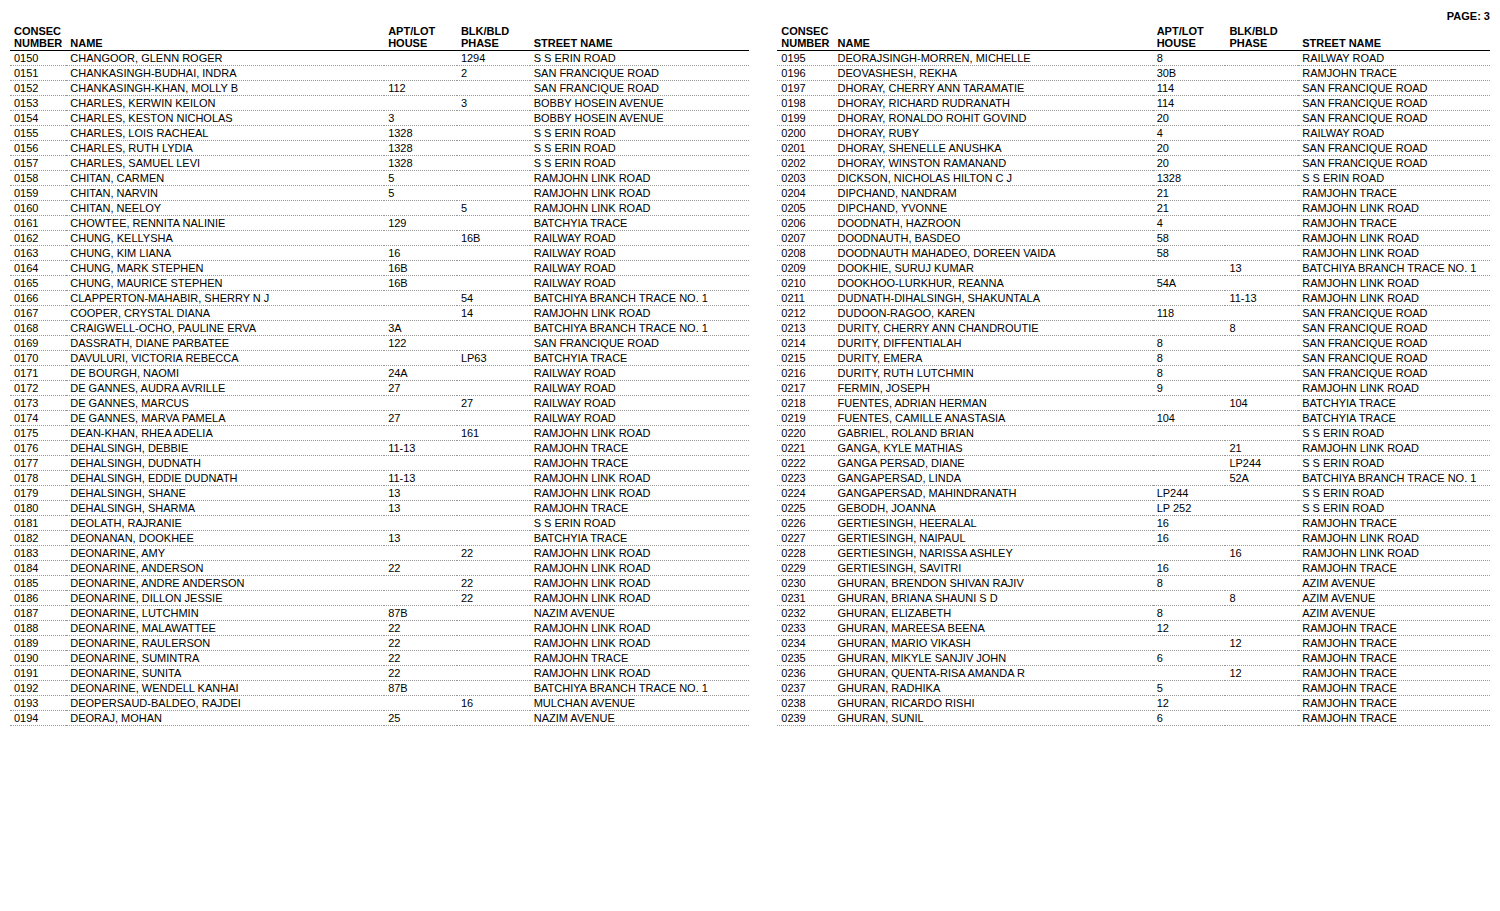PAGE: 3
| CONSEC NUMBER | NAME | APT/LOT HOUSE | BLK/BLD PHASE | STREET NAME | | CONSEC NUMBER | NAME | APT/LOT HOUSE | BLK/BLD PHASE | STREET NAME |
| --- | --- | --- | --- | --- | --- | --- | --- | --- | --- | --- |
| 0150 | CHANGOOR, GLENN ROGER | | 1294 | S S ERIN ROAD | | 0195 | DEORAJSINGH-MORREN, MICHELLE | 8 | | RAILWAY ROAD |
| 0151 | CHANKASINGH-BUDHAI, INDRA | | 2 | SAN FRANCIQUE ROAD | | 0196 | DEOVASHESH, REKHA | 30B | | RAMJOHN TRACE |
| 0152 | CHANKASINGH-KHAN, MOLLY B | 112 | | SAN FRANCIQUE ROAD | | 0197 | DHORAY, CHERRY ANN TARAMATIE | 114 | | SAN FRANCIQUE ROAD |
| 0153 | CHARLES, KERWIN KEILON | | 3 | BOBBY HOSEIN AVENUE | | 0198 | DHORAY, RICHARD RUDRANATH | 114 | | SAN FRANCIQUE ROAD |
| 0154 | CHARLES, KESTON NICHOLAS | 3 | | BOBBY HOSEIN AVENUE | | 0199 | DHORAY, RONALDO ROHIT GOVIND | 20 | | SAN FRANCIQUE ROAD |
| 0155 | CHARLES, LOIS RACHEAL | 1328 | | S S ERIN ROAD | | 0200 | DHORAY, RUBY | 4 | | RAILWAY ROAD |
| 0156 | CHARLES, RUTH LYDIA | 1328 | | S S ERIN ROAD | | 0201 | DHORAY, SHENELLE ANUSHKA | 20 | | SAN FRANCIQUE ROAD |
| 0157 | CHARLES, SAMUEL LEVI | 1328 | | S S ERIN ROAD | | 0202 | DHORAY, WINSTON RAMANAND | 20 | | SAN FRANCIQUE ROAD |
| 0158 | CHITAN, CARMEN | 5 | | RAMJOHN LINK ROAD | | 0203 | DICKSON, NICHOLAS HILTON C J | 1328 | | S S ERIN ROAD |
| 0159 | CHITAN, NARVIN | 5 | | RAMJOHN LINK ROAD | | 0204 | DIPCHAND, NANDRAM | 21 | | RAMJOHN TRACE |
| 0160 | CHITAN, NEELOY | | 5 | RAMJOHN LINK ROAD | | 0205 | DIPCHAND, YVONNE | 21 | | RAMJOHN LINK ROAD |
| 0161 | CHOWTEE, RENNITA NALINIE | 129 | | BATCHYIA TRACE | | 0206 | DOODNATH, HAZROON | 4 | | RAMJOHN TRACE |
| 0162 | CHUNG, KELLYSHA | | 16B | RAILWAY ROAD | | 0207 | DOODNAUTH, BASDEO | 58 | | RAMJOHN LINK ROAD |
| 0163 | CHUNG, KIM LIANA | 16 | | RAILWAY ROAD | | 0208 | DOODNAUTH MAHADEO, DOREEN VAIDA | 58 | | RAMJOHN LINK ROAD |
| 0164 | CHUNG, MARK STEPHEN | 16B | | RAILWAY ROAD | | 0209 | DOOKHIE, SURUJ KUMAR | | 13 | BATCHIYA BRANCH TRACE NO. 1 |
| 0165 | CHUNG, MAURICE STEPHEN | 16B | | RAILWAY ROAD | | 0210 | DOOKHOO-LURKHUR, REANNA | 54A | | RAMJOHN LINK ROAD |
| 0166 | CLAPPERTON-MAHABIR, SHERRY N J | | 54 | BATCHIYA BRANCH TRACE NO. 1 | | 0211 | DUDNATH-DIHALSINGH, SHAKUNTALA | | 11-13 | RAMJOHN LINK ROAD |
| 0167 | COOPER, CRYSTAL DIANA | | 14 | RAMJOHN LINK ROAD | | 0212 | DUDOON-RAGOO, KAREN | 118 | | SAN FRANCIQUE ROAD |
| 0168 | CRAIGWELL-OCHO, PAULINE ERVA | 3A | | BATCHIYA BRANCH TRACE NO. 1 | | 0213 | DURITY, CHERRY ANN CHANDROUTIE | | 8 | SAN FRANCIQUE ROAD |
| 0169 | DASSRATH, DIANE PARBATEE | 122 | | SAN FRANCIQUE ROAD | | 0214 | DURITY, DIFFENTIALAH | 8 | | SAN FRANCIQUE ROAD |
| 0170 | DAVULURI, VICTORIA REBECCA | | LP63 | BATCHYIA TRACE | | 0215 | DURITY, EMERA | 8 | | SAN FRANCIQUE ROAD |
| 0171 | DE BOURGH, NAOMI | 24A | | RAILWAY ROAD | | 0216 | DURITY, RUTH LUTCHMIN | 8 | | SAN FRANCIQUE ROAD |
| 0172 | DE GANNES, AUDRA AVRILLE | 27 | | RAILWAY ROAD | | 0217 | FERMIN, JOSEPH | 9 | | RAMJOHN LINK ROAD |
| 0173 | DE GANNES, MARCUS | | 27 | RAILWAY ROAD | | 0218 | FUENTES, ADRIAN HERMAN | | 104 | BATCHYIA TRACE |
| 0174 | DE GANNES, MARVA PAMELA | 27 | | RAILWAY ROAD | | 0219 | FUENTES, CAMILLE ANASTASIA | 104 | | BATCHYIA TRACE |
| 0175 | DEAN-KHAN, RHEA ADELIA | | 161 | RAMJOHN LINK ROAD | | 0220 | GABRIEL, ROLAND BRIAN | | | S S ERIN ROAD |
| 0176 | DEHALSINGH, DEBBIE | 11-13 | | RAMJOHN TRACE | | 0221 | GANGA, KYLE MATHIAS | | 21 | RAMJOHN LINK ROAD |
| 0177 | DEHALSINGH, DUDNATH | | | RAMJOHN TRACE | | 0222 | GANGA PERSAD, DIANE | | LP244 | S S ERIN ROAD |
| 0178 | DEHALSINGH, EDDIE DUDNATH | 11-13 | | RAMJOHN LINK ROAD | | 0223 | GANGAPERSAD, LINDA | | 52A | BATCHIYA BRANCH TRACE NO. 1 |
| 0179 | DEHALSINGH, SHANE | 13 | | RAMJOHN LINK ROAD | | 0224 | GANGAPERSAD, MAHINDRANATH | LP244 | | S S ERIN ROAD |
| 0180 | DEHALSINGH, SHARMA | 13 | | RAMJOHN TRACE | | 0225 | GEBODH, JOANNA | LP 252 | | S S ERIN ROAD |
| 0181 | DEOLATH, RAJRANIE | | | S S ERIN ROAD | | 0226 | GERTIESINGH, HEERALAL | 16 | | RAMJOHN TRACE |
| 0182 | DEONANAN, DOOKHEE | 13 | | BATCHYIA TRACE | | 0227 | GERTIESINGH, NAIPAUL | 16 | | RAMJOHN LINK ROAD |
| 0183 | DEONARINE, AMY | | 22 | RAMJOHN LINK ROAD | | 0228 | GERTIESINGH, NARISSA ASHLEY | | 16 | RAMJOHN LINK ROAD |
| 0184 | DEONARINE, ANDERSON | 22 | | RAMJOHN LINK ROAD | | 0229 | GERTIESINGH, SAVITRI | 16 | | RAMJOHN TRACE |
| 0185 | DEONARINE, ANDRE ANDERSON | | 22 | RAMJOHN LINK ROAD | | 0230 | GHURAN, BRENDON SHIVAN RAJIV | 8 | | AZIM AVENUE |
| 0186 | DEONARINE, DILLON JESSIE | | 22 | RAMJOHN LINK ROAD | | 0231 | GHURAN, BRIANA SHAUNI S D | | 8 | AZIM AVENUE |
| 0187 | DEONARINE, LUTCHMIN | 87B | | NAZIM AVENUE | | 0232 | GHURAN, ELIZABETH | 8 | | AZIM AVENUE |
| 0188 | DEONARINE, MALAWATTEE | 22 | | RAMJOHN LINK ROAD | | 0233 | GHURAN, MAREESA BEENA | 12 | | RAMJOHN TRACE |
| 0189 | DEONARINE, RAULERSON | 22 | | RAMJOHN LINK ROAD | | 0234 | GHURAN, MARIO VIKASH | | 12 | RAMJOHN TRACE |
| 0190 | DEONARINE, SUMINTRA | 22 | | RAMJOHN TRACE | | 0235 | GHURAN, MIKYLE SANJIV JOHN | 6 | | RAMJOHN TRACE |
| 0191 | DEONARINE, SUNITA | 22 | | RAMJOHN LINK ROAD | | 0236 | GHURAN, QUENTA-RISA AMANDA R | | 12 | RAMJOHN TRACE |
| 0192 | DEONARINE, WENDELL KANHAI | 87B | | BATCHIYA BRANCH TRACE NO. 1 | | 0237 | GHURAN, RADHIKA | 5 | | RAMJOHN TRACE |
| 0193 | DEOPERSAUD-BALDEO, RAJDEI | | 16 | MULCHAN AVENUE | | 0238 | GHURAN, RICARDO RISHI | 12 | | RAMJOHN TRACE |
| 0194 | DEORAJ, MOHAN | 25 | | NAZIM AVENUE | | 0239 | GHURAN, SUNIL | 6 | | RAMJOHN TRACE |